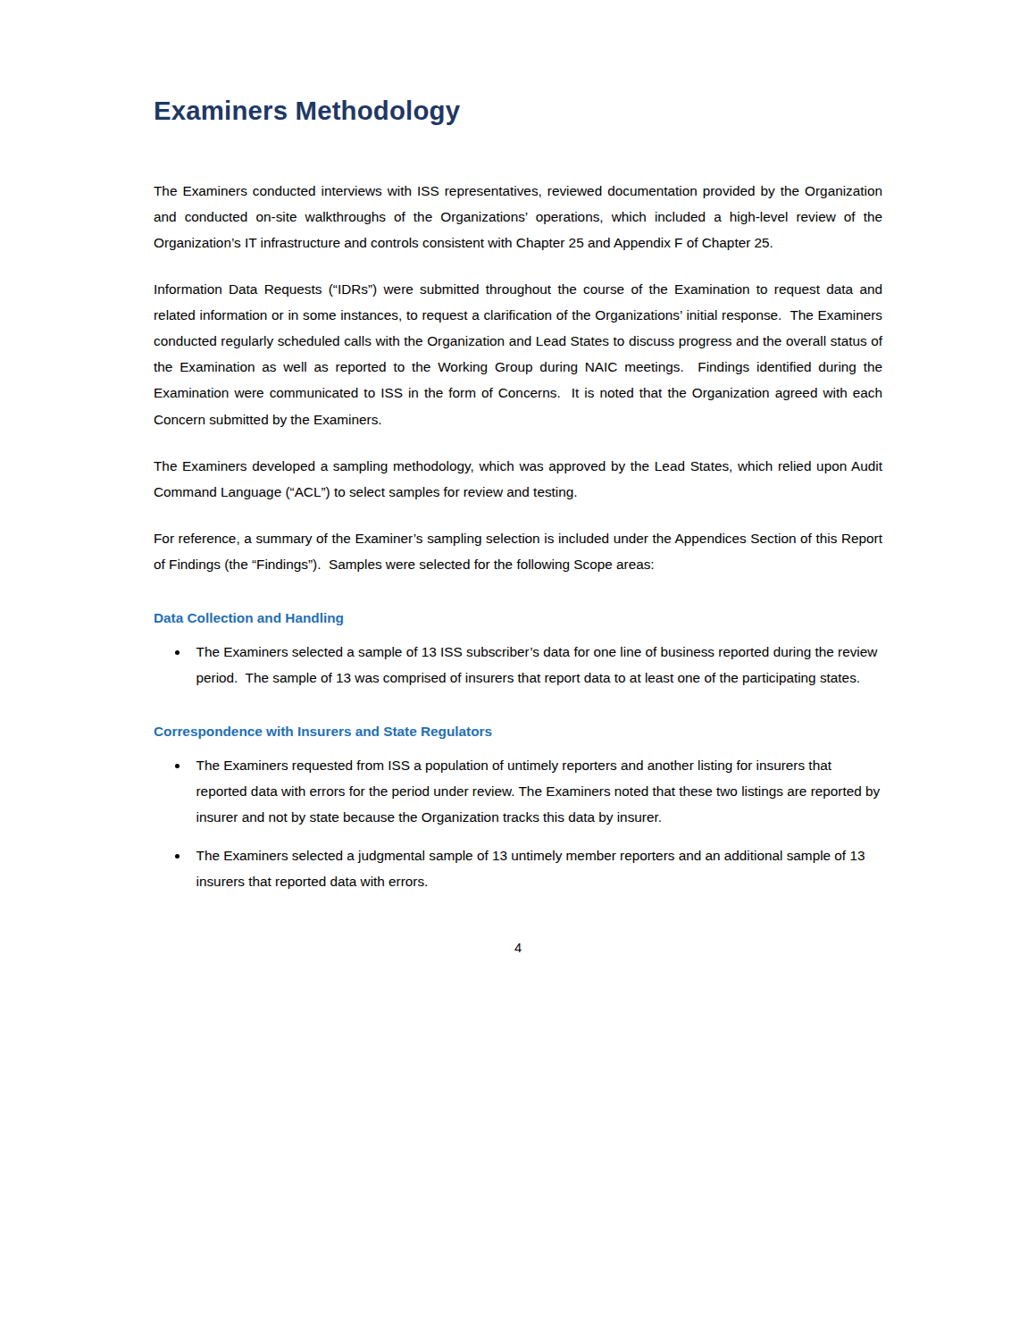Examiners Methodology
The Examiners conducted interviews with ISS representatives, reviewed documentation provided by the Organization and conducted on-site walkthroughs of the Organizations’ operations, which included a high-level review of the Organization’s IT infrastructure and controls consistent with Chapter 25 and Appendix F of Chapter 25.
Information Data Requests (“IDRs”) were submitted throughout the course of the Examination to request data and related information or in some instances, to request a clarification of the Organizations’ initial response. The Examiners conducted regularly scheduled calls with the Organization and Lead States to discuss progress and the overall status of the Examination as well as reported to the Working Group during NAIC meetings. Findings identified during the Examination were communicated to ISS in the form of Concerns. It is noted that the Organization agreed with each Concern submitted by the Examiners.
The Examiners developed a sampling methodology, which was approved by the Lead States, which relied upon Audit Command Language (“ACL”) to select samples for review and testing.
For reference, a summary of the Examiner’s sampling selection is included under the Appendices Section of this Report of Findings (the “Findings”). Samples were selected for the following Scope areas:
Data Collection and Handling
The Examiners selected a sample of 13 ISS subscriber’s data for one line of business reported during the review period. The sample of 13 was comprised of insurers that report data to at least one of the participating states.
Correspondence with Insurers and State Regulators
The Examiners requested from ISS a population of untimely reporters and another listing for insurers that reported data with errors for the period under review. The Examiners noted that these two listings are reported by insurer and not by state because the Organization tracks this data by insurer.
The Examiners selected a judgmental sample of 13 untimely member reporters and an additional sample of 13 insurers that reported data with errors.
4